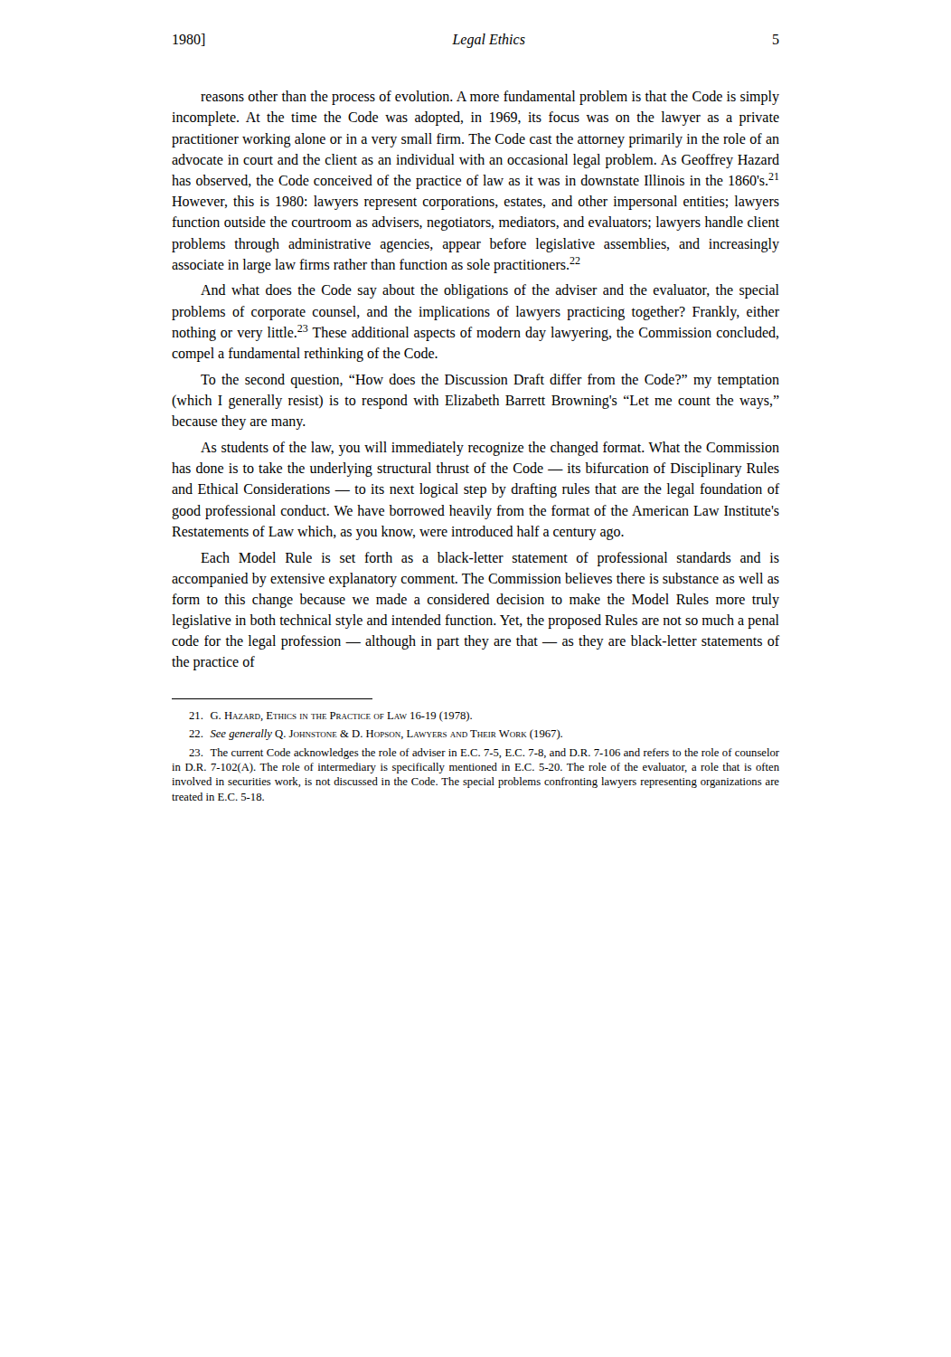1980] Legal Ethics 5
reasons other than the process of evolution. A more fundamental problem is that the Code is simply incomplete. At the time the Code was adopted, in 1969, its focus was on the lawyer as a private practitioner working alone or in a very small firm. The Code cast the attorney primarily in the role of an advocate in court and the client as an individual with an occasional legal problem. As Geoffrey Hazard has observed, the Code conceived of the practice of law as it was in downstate Illinois in the 1860's.21 However, this is 1980: lawyers represent corporations, estates, and other impersonal entities; lawyers function outside the courtroom as advisers, negotiators, mediators, and evaluators; lawyers handle client problems through administrative agencies, appear before legislative assemblies, and increasingly associate in large law firms rather than function as sole practitioners.22
And what does the Code say about the obligations of the adviser and the evaluator, the special problems of corporate counsel, and the implications of lawyers practicing together? Frankly, either nothing or very little.23 These additional aspects of modern day lawyering, the Commission concluded, compel a fundamental rethinking of the Code.
To the second question, “How does the Discussion Draft differ from the Code?” my temptation (which I generally resist) is to respond with Elizabeth Barrett Browning's “Let me count the ways,” because they are many.
As students of the law, you will immediately recognize the changed format. What the Commission has done is to take the underlying structural thrust of the Code — its bifurcation of Disciplinary Rules and Ethical Considerations — to its next logical step by drafting rules that are the legal foundation of good professional conduct. We have borrowed heavily from the format of the American Law Institute's Restatements of Law which, as you know, were introduced half a century ago.
Each Model Rule is set forth as a black-letter statement of professional standards and is accompanied by extensive explanatory comment. The Commission believes there is substance as well as form to this change because we made a considered decision to make the Model Rules more truly legislative in both technical style and intended function. Yet, the proposed Rules are not so much a penal code for the legal profession — although in part they are that — as they are black-letter statements of the practice of
21. G. Hazard, Ethics in the Practice of Law 16-19 (1978).
22. See generally Q. Johnstone & D. Hopson, Lawyers and Their Work (1967).
23. The current Code acknowledges the role of adviser in E.C. 7-5, E.C. 7-8, and D.R. 7-106 and refers to the role of counselor in D.R. 7-102(A). The role of intermediary is specifically mentioned in E.C. 5-20. The role of the evaluator, a role that is often involved in securities work, is not discussed in the Code. The special problems confronting lawyers representing organizations are treated in E.C. 5-18.